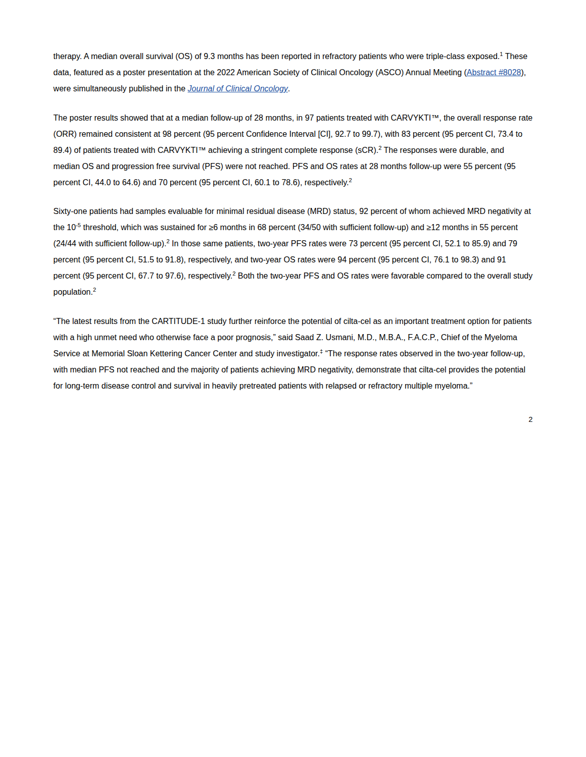therapy. A median overall survival (OS) of 9.3 months has been reported in refractory patients who were triple-class exposed.1 These data, featured as a poster presentation at the 2022 American Society of Clinical Oncology (ASCO) Annual Meeting (Abstract #8028), were simultaneously published in the Journal of Clinical Oncology.
The poster results showed that at a median follow-up of 28 months, in 97 patients treated with CARVYKTI™, the overall response rate (ORR) remained consistent at 98 percent (95 percent Confidence Interval [CI], 92.7 to 99.7), with 83 percent (95 percent CI, 73.4 to 89.4) of patients treated with CARVYKTI™ achieving a stringent complete response (sCR).2 The responses were durable, and median OS and progression free survival (PFS) were not reached. PFS and OS rates at 28 months follow-up were 55 percent (95 percent CI, 44.0 to 64.6) and 70 percent (95 percent CI, 60.1 to 78.6), respectively.2
Sixty-one patients had samples evaluable for minimal residual disease (MRD) status, 92 percent of whom achieved MRD negativity at the 10-5 threshold, which was sustained for ≥6 months in 68 percent (34/50 with sufficient follow-up) and ≥12 months in 55 percent (24/44 with sufficient follow-up).2 In those same patients, two-year PFS rates were 73 percent (95 percent CI, 52.1 to 85.9) and 79 percent (95 percent CI, 51.5 to 91.8), respectively, and two-year OS rates were 94 percent (95 percent CI, 76.1 to 98.3) and 91 percent (95 percent CI, 67.7 to 97.6), respectively.2 Both the two-year PFS and OS rates were favorable compared to the overall study population.2
“The latest results from the CARTITUDE-1 study further reinforce the potential of cilta-cel as an important treatment option for patients with a high unmet need who otherwise face a poor prognosis,” said Saad Z. Usmani, M.D., M.B.A., F.A.C.P., Chief of the Myeloma Service at Memorial Sloan Kettering Cancer Center and study investigator.‡ “The response rates observed in the two-year follow-up, with median PFS not reached and the majority of patients achieving MRD negativity, demonstrate that cilta-cel provides the potential for long-term disease control and survival in heavily pretreated patients with relapsed or refractory multiple myeloma.”
2